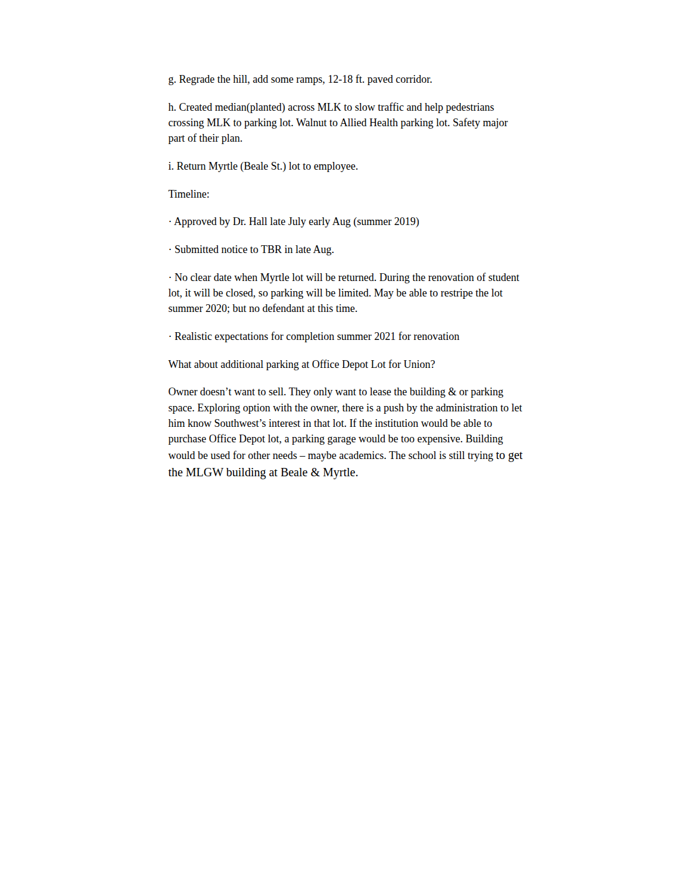g. Regrade the hill, add some ramps, 12-18 ft. paved corridor.
h. Created median(planted) across MLK to slow traffic and help pedestrians crossing MLK to parking lot. Walnut to Allied Health parking lot. Safety major part of their plan.
i. Return Myrtle (Beale St.) lot to employee.
Timeline:
· Approved by Dr. Hall late July early Aug (summer 2019)
· Submitted notice to TBR in late Aug.
· No clear date when Myrtle lot will be returned. During the renovation of student lot, it will be closed, so parking will be limited. May be able to restripe the lot summer 2020; but no defendant at this time.
· Realistic expectations for completion summer 2021 for renovation
What about additional parking at Office Depot Lot for Union?
Owner doesn’t want to sell. They only want to lease the building & or parking space. Exploring option with the owner, there is a push by the administration to let him know Southwest’s interest in that lot. If the institution would be able to purchase Office Depot lot, a parking garage would be too expensive. Building would be used for other needs – maybe academics. The school is still trying to get the MLGW building at Beale & Myrtle.